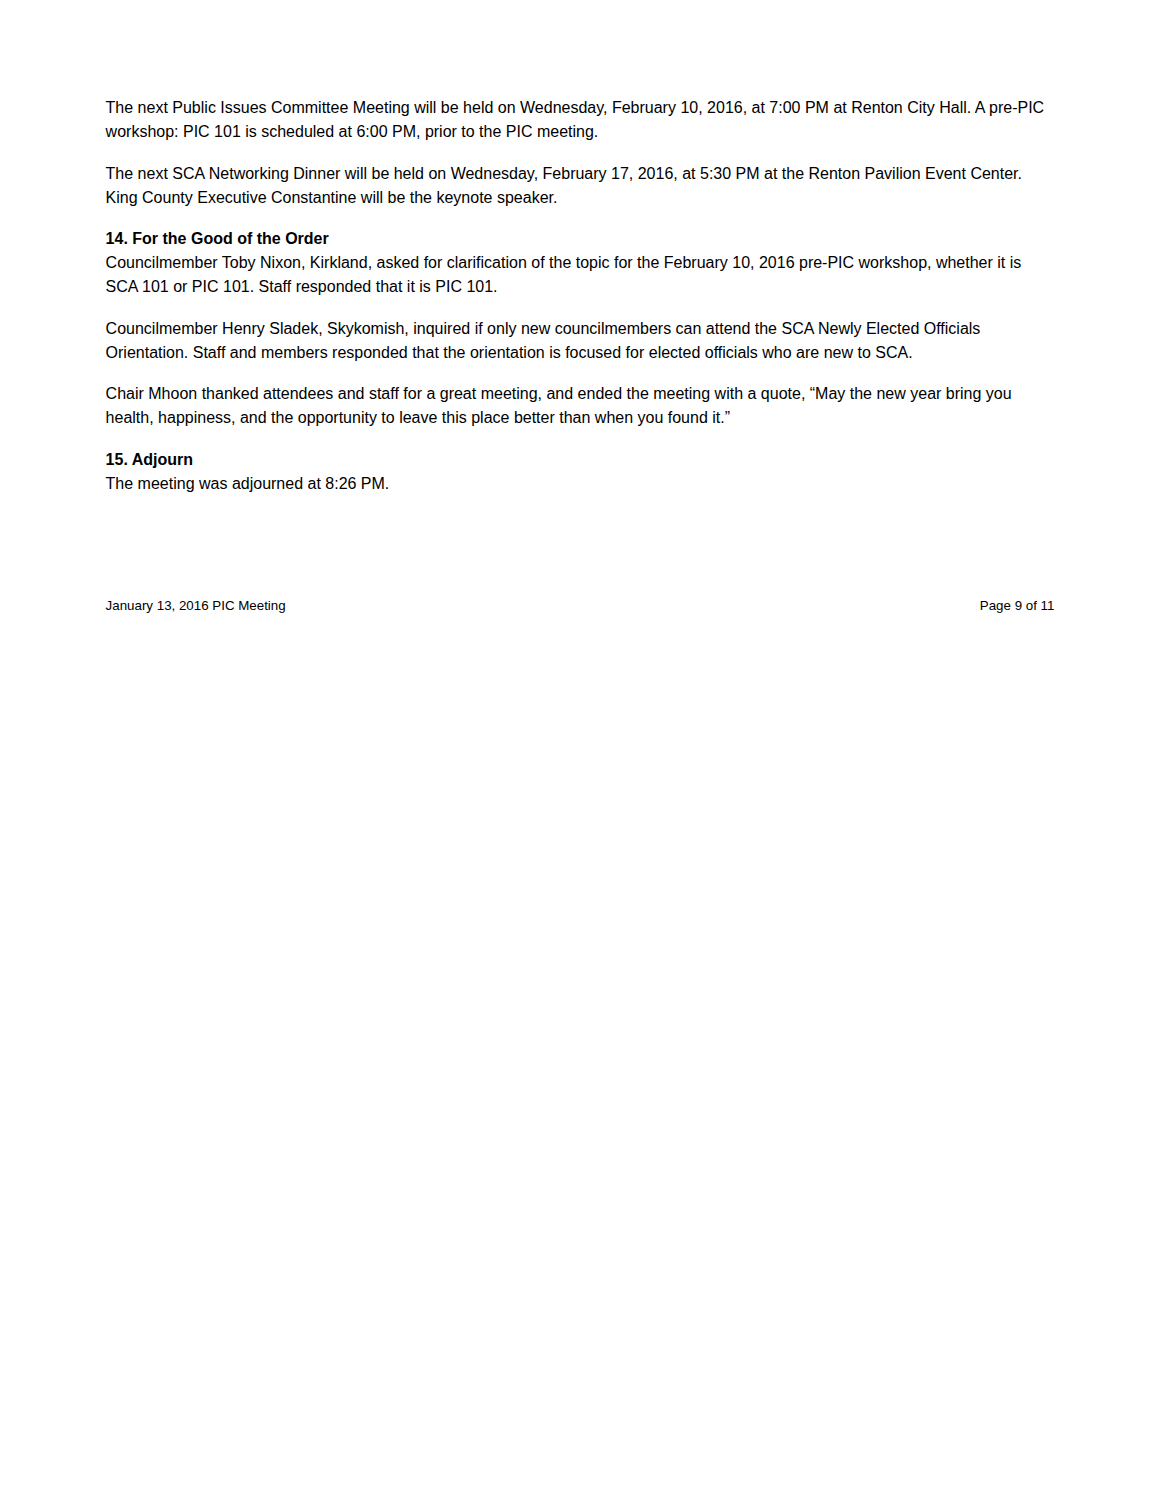The next Public Issues Committee Meeting will be held on Wednesday, February 10, 2016, at 7:00 PM at Renton City Hall. A pre-PIC workshop: PIC 101 is scheduled at 6:00 PM, prior to the PIC meeting.
The next SCA Networking Dinner will be held on Wednesday, February 17, 2016, at 5:30 PM at the Renton Pavilion Event Center. King County Executive Constantine will be the keynote speaker.
14. For the Good of the Order
Councilmember Toby Nixon, Kirkland, asked for clarification of the topic for the February 10, 2016 pre-PIC workshop, whether it is SCA 101 or PIC 101. Staff responded that it is PIC 101.
Councilmember Henry Sladek, Skykomish, inquired if only new councilmembers can attend the SCA Newly Elected Officials Orientation. Staff and members responded that the orientation is focused for elected officials who are new to SCA.
Chair Mhoon thanked attendees and staff for a great meeting, and ended the meeting with a quote, “May the new year bring you health, happiness, and the opportunity to leave this place better than when you found it.”
15. Adjourn
The meeting was adjourned at 8:26 PM.
January 13, 2016 PIC Meeting Page 9 of 11